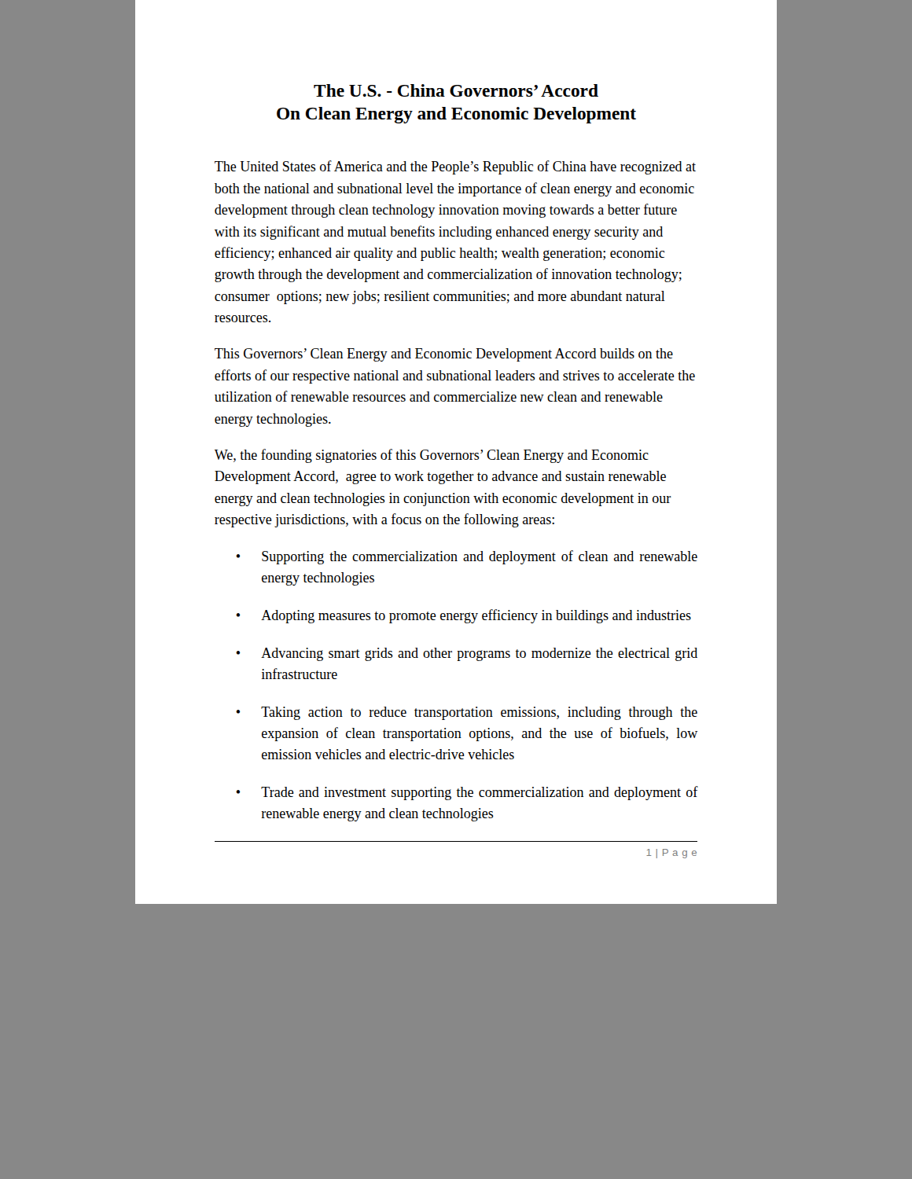The U.S. - China Governors’ Accord
On Clean Energy and Economic Development
The United States of America and the People’s Republic of China have recognized at both the national and subnational level the importance of clean energy and economic development through clean technology innovation moving towards a better future with its significant and mutual benefits including enhanced energy security and efficiency; enhanced air quality and public health; wealth generation; economic growth through the development and commercialization of innovation technology; consumer options; new jobs; resilient communities; and more abundant natural resources.
This Governors’ Clean Energy and Economic Development Accord builds on the efforts of our respective national and subnational leaders and strives to accelerate the utilization of renewable resources and commercialize new clean and renewable energy technologies.
We, the founding signatories of this Governors’ Clean Energy and Economic Development Accord, agree to work together to advance and sustain renewable energy and clean technologies in conjunction with economic development in our respective jurisdictions, with a focus on the following areas:
Supporting the commercialization and deployment of clean and renewable energy technologies
Adopting measures to promote energy efficiency in buildings and industries
Advancing smart grids and other programs to modernize the electrical grid infrastructure
Taking action to reduce transportation emissions, including through the expansion of clean transportation options, and the use of biofuels, low emission vehicles and electric-drive vehicles
Trade and investment supporting the commercialization and deployment of renewable energy and clean technologies
1 | P a g e